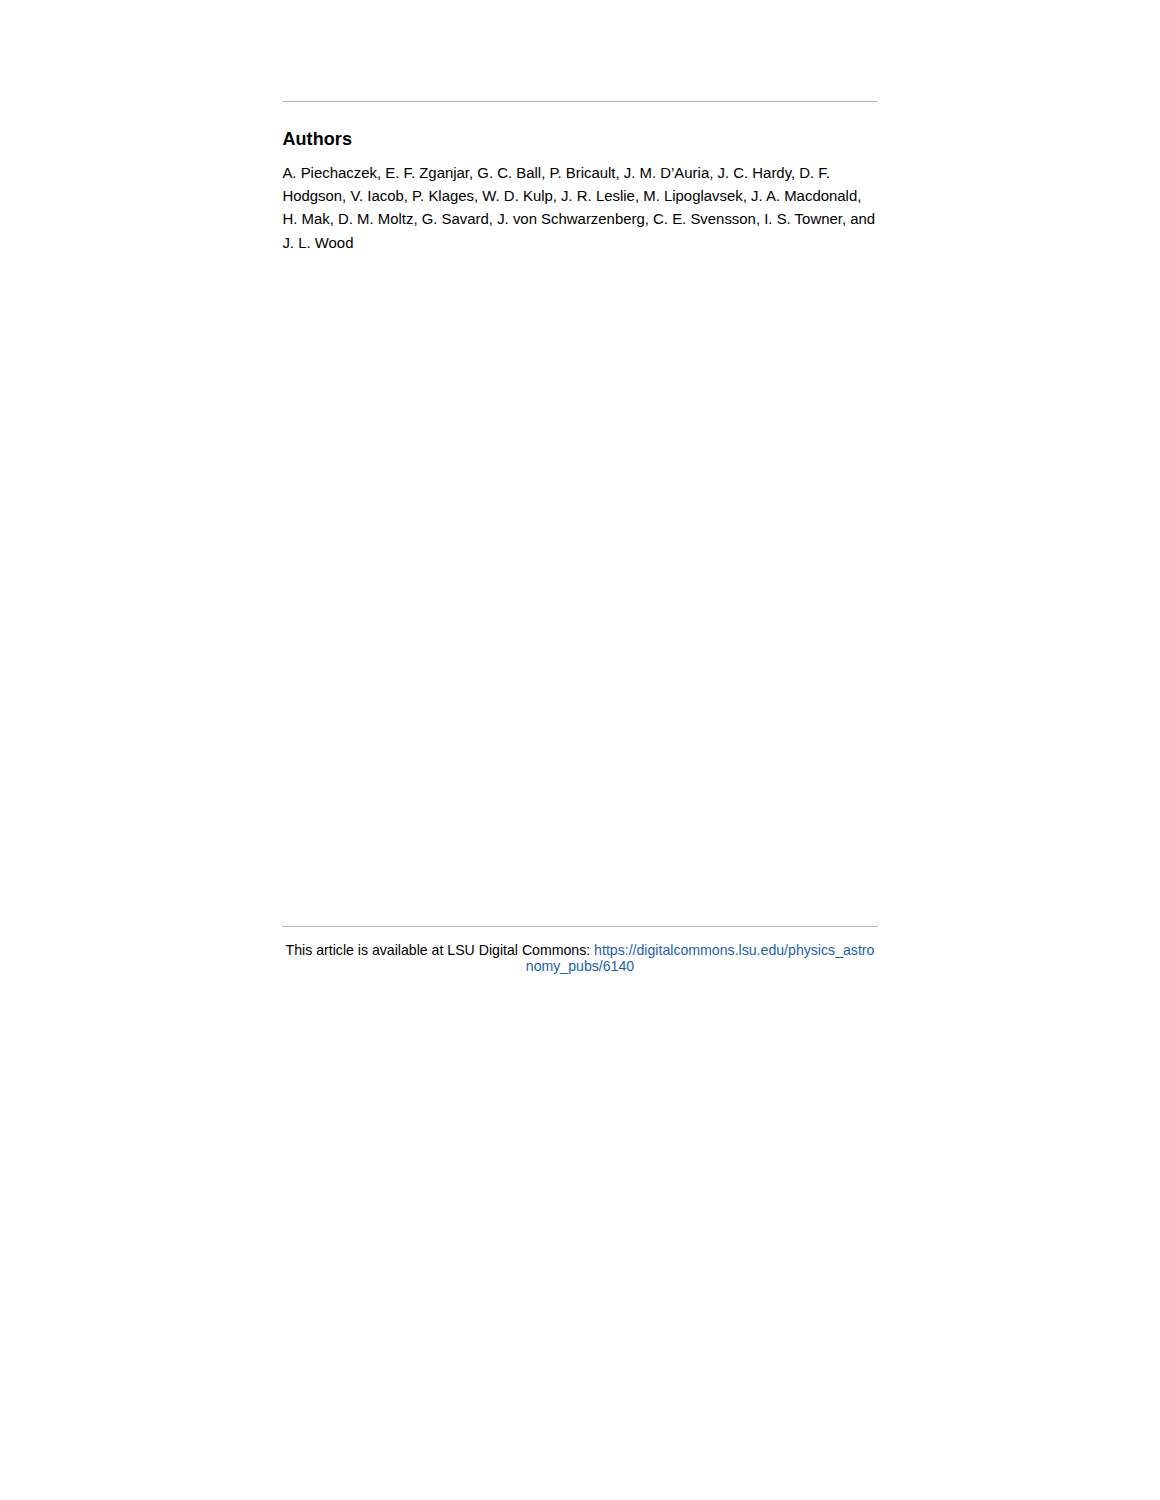Authors
A. Piechaczek, E. F. Zganjar, G. C. Ball, P. Bricault, J. M. D’Auria, J. C. Hardy, D. F. Hodgson, V. Iacob, P. Klages, W. D. Kulp, J. R. Leslie, M. Lipoglavsek, J. A. Macdonald, H. Mak, D. M. Moltz, G. Savard, J. von Schwarzenberg, C. E. Svensson, I. S. Towner, and J. L. Wood
This article is available at LSU Digital Commons: https://digitalcommons.lsu.edu/physics_astronomy_pubs/6140